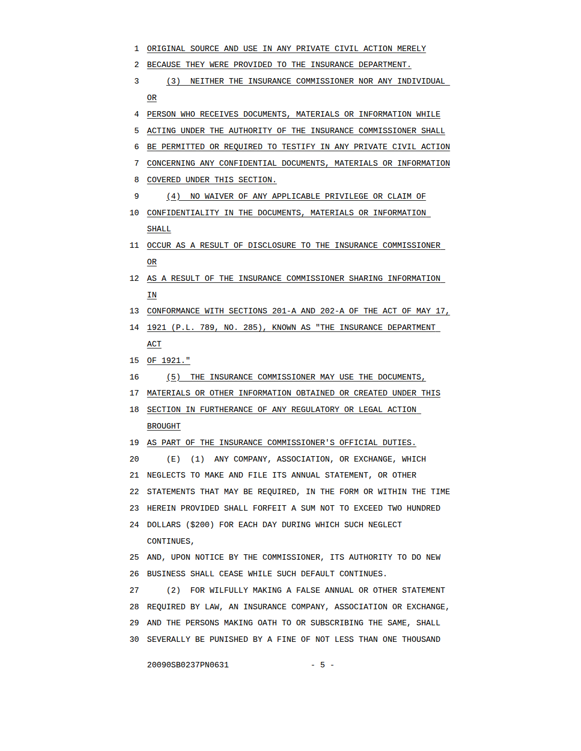ORIGINAL SOURCE AND USE IN ANY PRIVATE CIVIL ACTION MERELY
BECAUSE THEY WERE PROVIDED TO THE INSURANCE DEPARTMENT.
(3) NEITHER THE INSURANCE COMMISSIONER NOR ANY INDIVIDUAL OR
PERSON WHO RECEIVES DOCUMENTS, MATERIALS OR INFORMATION WHILE
ACTING UNDER THE AUTHORITY OF THE INSURANCE COMMISSIONER SHALL
BE PERMITTED OR REQUIRED TO TESTIFY IN ANY PRIVATE CIVIL ACTION
CONCERNING ANY CONFIDENTIAL DOCUMENTS, MATERIALS OR INFORMATION
COVERED UNDER THIS SECTION.
(4) NO WAIVER OF ANY APPLICABLE PRIVILEGE OR CLAIM OF
CONFIDENTIALITY IN THE DOCUMENTS, MATERIALS OR INFORMATION SHALL
OCCUR AS A RESULT OF DISCLOSURE TO THE INSURANCE COMMISSIONER OR
AS A RESULT OF THE INSURANCE COMMISSIONER SHARING INFORMATION IN
CONFORMANCE WITH SECTIONS 201-A AND 202-A OF THE ACT OF MAY 17,
1921 (P.L. 789, NO. 285), KNOWN AS "THE INSURANCE DEPARTMENT ACT
OF 1921."
(5) THE INSURANCE COMMISSIONER MAY USE THE DOCUMENTS,
MATERIALS OR OTHER INFORMATION OBTAINED OR CREATED UNDER THIS
SECTION IN FURTHERANCE OF ANY REGULATORY OR LEGAL ACTION BROUGHT
AS PART OF THE INSURANCE COMMISSIONER'S OFFICIAL DUTIES.
(E) (1) ANY COMPANY, ASSOCIATION, OR EXCHANGE, WHICH
NEGLECTS TO MAKE AND FILE ITS ANNUAL STATEMENT, OR OTHER
STATEMENTS THAT MAY BE REQUIRED, IN THE FORM OR WITHIN THE TIME
HEREIN PROVIDED SHALL FORFEIT A SUM NOT TO EXCEED TWO HUNDRED
DOLLARS ($200) FOR EACH DAY DURING WHICH SUCH NEGLECT CONTINUES,
AND, UPON NOTICE BY THE COMMISSIONER, ITS AUTHORITY TO DO NEW
BUSINESS SHALL CEASE WHILE SUCH DEFAULT CONTINUES.
(2) FOR WILFULLY MAKING A FALSE ANNUAL OR OTHER STATEMENT
REQUIRED BY LAW, AN INSURANCE COMPANY, ASSOCIATION OR EXCHANGE,
AND THE PERSONS MAKING OATH TO OR SUBSCRIBING THE SAME, SHALL
SEVERALLY BE PUNISHED BY A FINE OF NOT LESS THAN ONE THOUSAND
20090SB0237PN0631 - 5 -